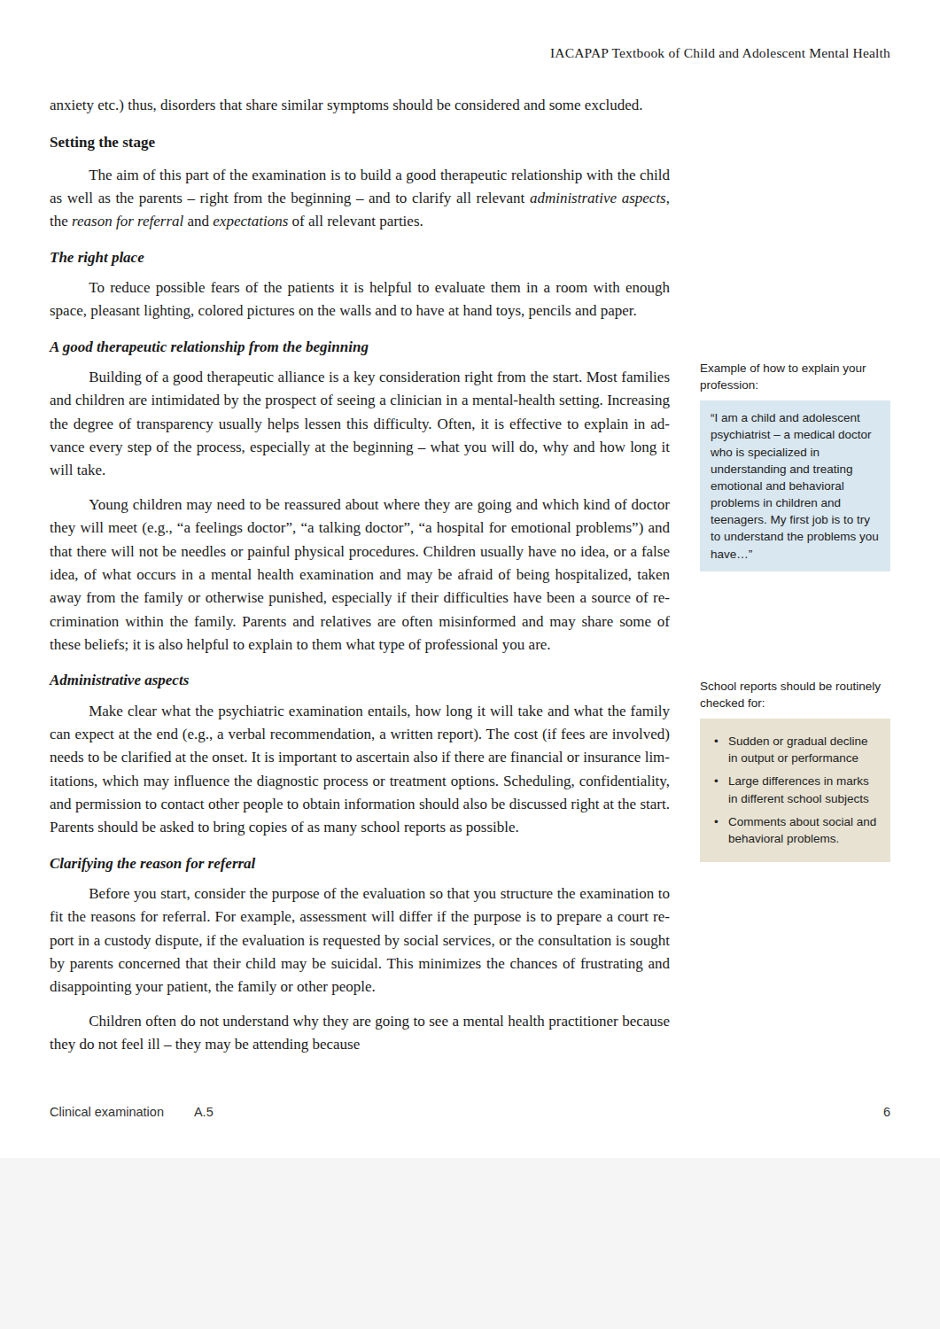IACAPAP Textbook of Child and Adolescent Mental Health
anxiety etc.) thus, disorders that share similar symptoms should be considered and some excluded.
Setting the stage
The aim of this part of the examination is to build a good therapeutic relationship with the child as well as the parents – right from the beginning – and to clarify all relevant administrative aspects, the reason for referral and expectations of all relevant parties.
The right place
To reduce possible fears of the patients it is helpful to evaluate them in a room with enough space, pleasant lighting, colored pictures on the walls and to have at hand toys, pencils and paper.
A good therapeutic relationship from the beginning
Building of a good therapeutic alliance is a key consideration right from the start. Most families and children are intimidated by the prospect of seeing a clinician in a mental-health setting. Increasing the degree of transparency usually helps lessen this difficulty. Often, it is effective to explain in advance every step of the process, especially at the beginning – what you will do, why and how long it will take.
Young children may need to be reassured about where they are going and which kind of doctor they will meet (e.g., “a feelings doctor”, “a talking doctor”, “a hospital for emotional problems”) and that there will not be needles or painful physical procedures. Children usually have no idea, or a false idea, of what occurs in a mental health examination and may be afraid of being hospitalized, taken away from the family or otherwise punished, especially if their difficulties have been a source of recrimination within the family. Parents and relatives are often misinformed and may share some of these beliefs; it is also helpful to explain to them what type of professional you are.
Administrative aspects
Make clear what the psychiatric examination entails, how long it will take and what the family can expect at the end (e.g., a verbal recommendation, a written report). The cost (if fees are involved) needs to be clarified at the onset. It is important to ascertain also if there are financial or insurance limitations, which may influence the diagnostic process or treatment options. Scheduling, confidentiality, and permission to contact other people to obtain information should also be discussed right at the start. Parents should be asked to bring copies of as many school reports as possible.
Clarifying the reason for referral
Before you start, consider the purpose of the evaluation so that you structure the examination to fit the reasons for referral. For example, assessment will differ if the purpose is to prepare a court report in a custody dispute, if the evaluation is requested by social services, or the consultation is sought by parents concerned that their child may be suicidal. This minimizes the chances of frustrating and disappointing your patient, the family or other people.
Children often do not understand why they are going to see a mental health practitioner because they do not feel ill – they may be attending because
Example of how to explain your profession:
“I am a child and adolescent psychiatrist – a medical doctor who is specialized in understanding and treating emotional and behavioral problems in children and teenagers. My first job is to try to understand the problems you have…”
School reports should be routinely checked for:
Sudden or gradual decline in output or performance
Large differences in marks in different school subjects
Comments about social and behavioral problems.
Clinical examination A.5
6